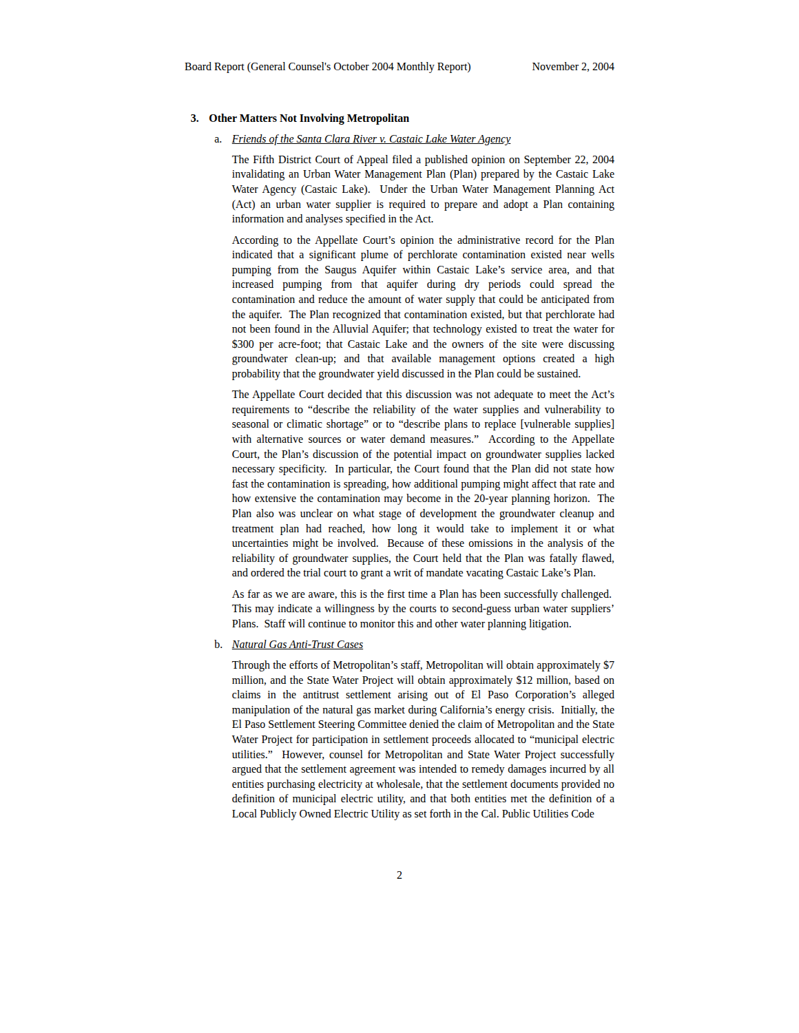Board Report (General Counsel's October 2004 Monthly Report)
November 2, 2004
Other Matters Not Involving Metropolitan
Friends of the Santa Clara River v. Castaic Lake Water Agency
The Fifth District Court of Appeal filed a published opinion on September 22, 2004 invalidating an Urban Water Management Plan (Plan) prepared by the Castaic Lake Water Agency (Castaic Lake). Under the Urban Water Management Planning Act (Act) an urban water supplier is required to prepare and adopt a Plan containing information and analyses specified in the Act.
According to the Appellate Court’s opinion the administrative record for the Plan indicated that a significant plume of perchlorate contamination existed near wells pumping from the Saugus Aquifer within Castaic Lake’s service area, and that increased pumping from that aquifer during dry periods could spread the contamination and reduce the amount of water supply that could be anticipated from the aquifer. The Plan recognized that contamination existed, but that perchlorate had not been found in the Alluvial Aquifer; that technology existed to treat the water for $300 per acre-foot; that Castaic Lake and the owners of the site were discussing groundwater clean-up; and that available management options created a high probability that the groundwater yield discussed in the Plan could be sustained.
The Appellate Court decided that this discussion was not adequate to meet the Act’s requirements to “describe the reliability of the water supplies and vulnerability to seasonal or climatic shortage” or to “describe plans to replace [vulnerable supplies] with alternative sources or water demand measures.” According to the Appellate Court, the Plan’s discussion of the potential impact on groundwater supplies lacked necessary specificity. In particular, the Court found that the Plan did not state how fast the contamination is spreading, how additional pumping might affect that rate and how extensive the contamination may become in the 20-year planning horizon. The Plan also was unclear on what stage of development the groundwater cleanup and treatment plan had reached, how long it would take to implement it or what uncertainties might be involved. Because of these omissions in the analysis of the reliability of groundwater supplies, the Court held that the Plan was fatally flawed, and ordered the trial court to grant a writ of mandate vacating Castaic Lake’s Plan.
As far as we are aware, this is the first time a Plan has been successfully challenged. This may indicate a willingness by the courts to second-guess urban water suppliers’ Plans. Staff will continue to monitor this and other water planning litigation.
Natural Gas Anti-Trust Cases
Through the efforts of Metropolitan’s staff, Metropolitan will obtain approximately $7 million, and the State Water Project will obtain approximately $12 million, based on claims in the antitrust settlement arising out of El Paso Corporation’s alleged manipulation of the natural gas market during California’s energy crisis. Initially, the El Paso Settlement Steering Committee denied the claim of Metropolitan and the State Water Project for participation in settlement proceeds allocated to “municipal electric utilities.” However, counsel for Metropolitan and State Water Project successfully argued that the settlement agreement was intended to remedy damages incurred by all entities purchasing electricity at wholesale, that the settlement documents provided no definition of municipal electric utility, and that both entities met the definition of a Local Publicly Owned Electric Utility as set forth in the Cal. Public Utilities Code
2